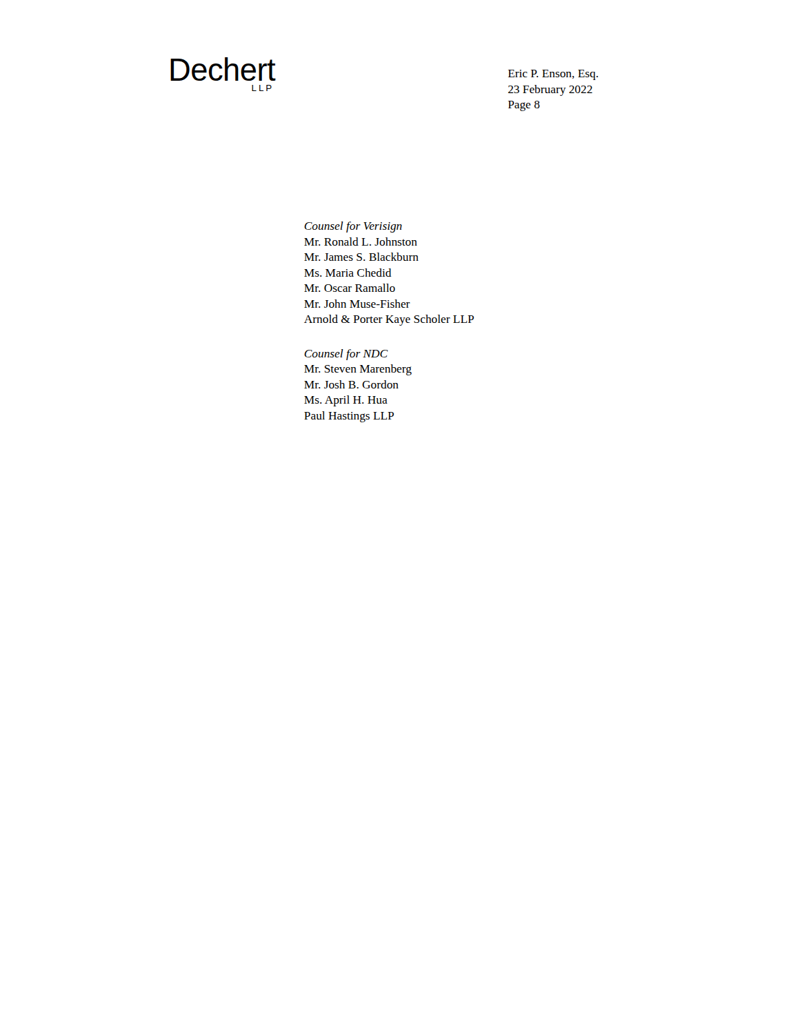Dechert
LLP
Eric P. Enson, Esq.
23 February 2022
Page 8
Counsel for Verisign
Mr. Ronald L. Johnston
Mr. James S. Blackburn
Ms. Maria Chedid
Mr. Oscar Ramallo
Mr. John Muse-Fisher
Arnold & Porter Kaye Scholer LLP
Counsel for NDC
Mr. Steven Marenberg
Mr. Josh B. Gordon
Ms. April H. Hua
Paul Hastings LLP